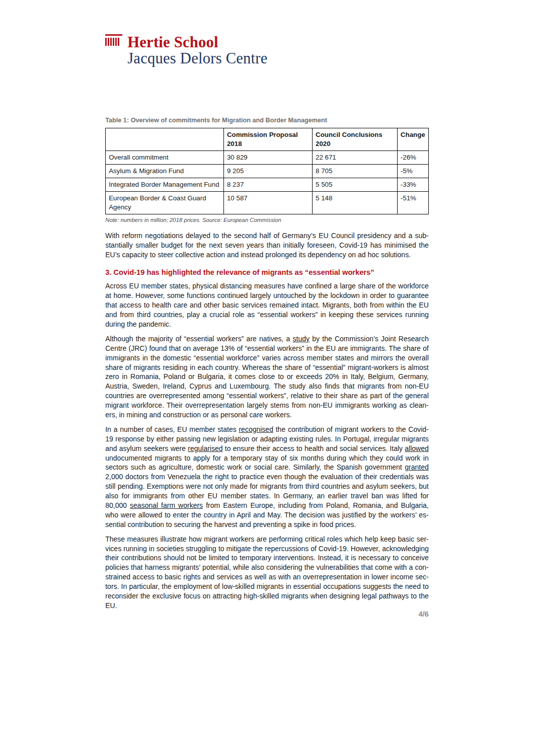Hertie School
Jacques Delors Centre
Table 1: Overview of commitments for Migration and Border Management
| | Commission Proposal 2018 | Council Conclusions 2020 | Change |
| --- | --- | --- | --- |
| Overall commitment | 30 829 | 22 671 | -26% |
| Asylum & Migration Fund | 9 205 | 8 705 | -5% |
| Integrated Border Management Fund | 8 237 | 5 505 | -33% |
| European Border & Coast Guard Agency | 10 587 | 5 148 | -51% |
Note: numbers in million; 2018 prices. Source: European Commission
With reform negotiations delayed to the second half of Germany’s EU Council presidency and a substantially smaller budget for the next seven years than initially foreseen, Covid-19 has minimised the EU’s capacity to steer collective action and instead prolonged its dependency on ad hoc solutions.
3. Covid-19 has highlighted the relevance of migrants as “essential workers”
Across EU member states, physical distancing measures have confined a large share of the workforce at home. However, some functions continued largely untouched by the lockdown in order to guarantee that access to health care and other basic services remained intact. Migrants, both from within the EU and from third countries, play a crucial role as “essential workers” in keeping these services running during the pandemic.
Although the majority of “essential workers” are natives, a study by the Commission’s Joint Research Centre (JRC) found that on average 13% of “essential workers” in the EU are immigrants. The share of immigrants in the domestic “essential workforce” varies across member states and mirrors the overall share of migrants residing in each country. Whereas the share of “essential” migrant-workers is almost zero in Romania, Poland or Bulgaria, it comes close to or exceeds 20% in Italy, Belgium, Germany, Austria, Sweden, Ireland, Cyprus and Luxembourg. The study also finds that migrants from non-EU countries are overrepresented among “essential workers”, relative to their share as part of the general migrant workforce. Their overrepresentation largely stems from non-EU immigrants working as cleaners, in mining and construction or as personal care workers.
In a number of cases, EU member states recognised the contribution of migrant workers to the Covid-19 response by either passing new legislation or adapting existing rules. In Portugal, irregular migrants and asylum seekers were regularised to ensure their access to health and social services. Italy allowed undocumented migrants to apply for a temporary stay of six months during which they could work in sectors such as agriculture, domestic work or social care. Similarly, the Spanish government granted 2,000 doctors from Venezuela the right to practice even though the evaluation of their credentials was still pending. Exemptions were not only made for migrants from third countries and asylum seekers, but also for immigrants from other EU member states. In Germany, an earlier travel ban was lifted for 80,000 seasonal farm workers from Eastern Europe, including from Poland, Romania, and Bulgaria, who were allowed to enter the country in April and May. The decision was justified by the workers’ essential contribution to securing the harvest and preventing a spike in food prices.
These measures illustrate how migrant workers are performing critical roles which help keep basic services running in societies struggling to mitigate the repercussions of Covid-19. However, acknowledging their contributions should not be limited to temporary interventions. Instead, it is necessary to conceive policies that harness migrants’ potential, while also considering the vulnerabilities that come with a constrained access to basic rights and services as well as with an overrepresentation in lower income sectors. In particular, the employment of low-skilled migrants in essential occupations suggests the need to reconsider the exclusive focus on attracting high-skilled migrants when designing legal pathways to the EU.
4/6